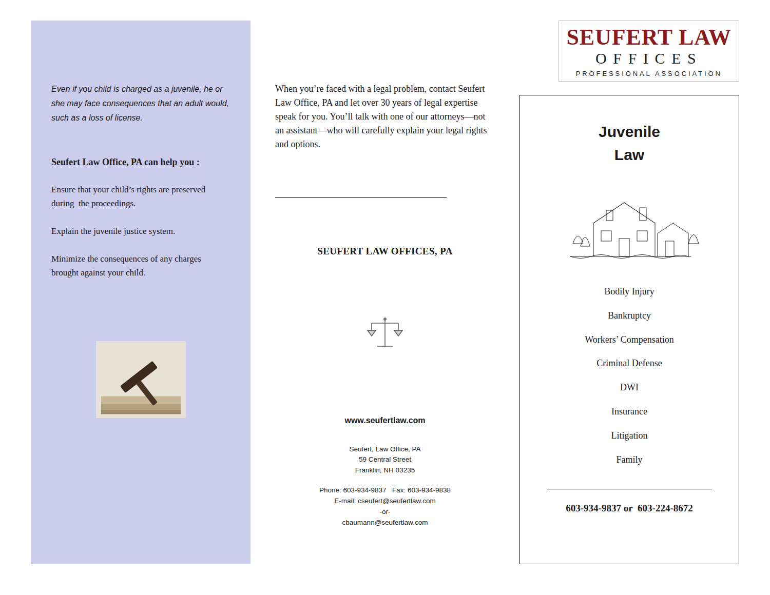Even if you child is charged as a juvenile, he or she may face consequences that an adult would, such as a loss of license.
Seufert Law Office, PA can help you :
Ensure that your child’s rights are preserved during the proceedings.
Explain the juvenile justice system.
Minimize the consequences of any charges brought against your child.
When you’re faced with a legal problem, contact Seufert Law Office, PA and let over 30 years of legal expertise speak for you. You’ll talk with one of our attorneys—not an assistant—who will carefully explain your legal rights and options.
SEUFERT LAW OFFICES, PA
www.seufertlaw.com
Seufert, Law Office, PA
59 Central Street
Franklin, NH 03235
Phone: 603-934-9837 Fax: 603-934-9838
E-mail: cseufert@seufertlaw.com
-or-
cbaumann@seufertlaw.com
SEUFERT LAW OFFICES PROFESSIONAL ASSOCIATION
Juvenile
Law
Bodily Injury
Bankruptcy
Workers’ Compensation
Criminal Defense
DWI
Insurance
Litigation
Family
603-934-9837 or 603-224-8672